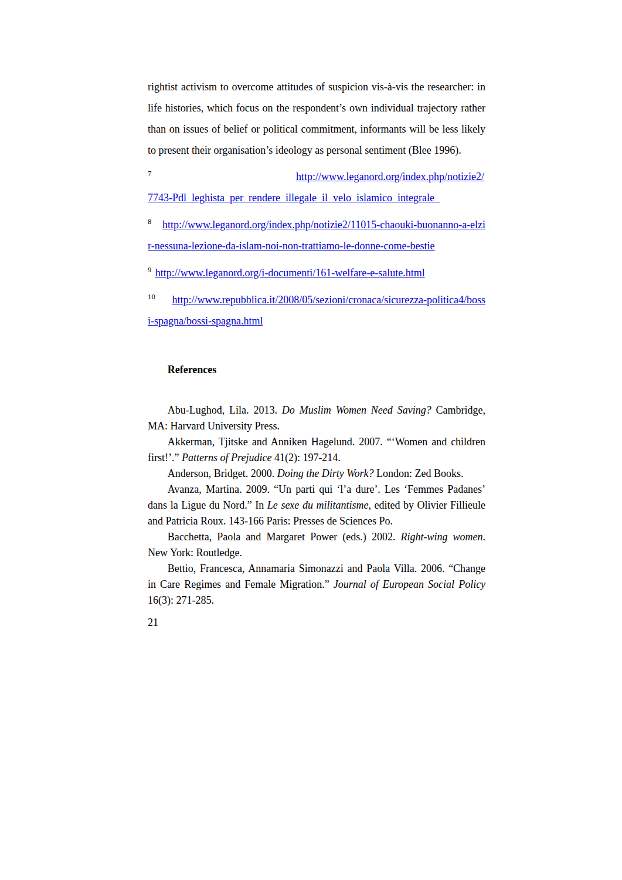rightist activism to overcome attitudes of suspicion vis-à-vis the researcher: in life histories, which focus on the respondent’s own individual trajectory rather than on issues of belief or political commitment, informants will be less likely to present their organisation’s ideology as personal sentiment (Blee 1996).
7 http://www.leganord.org/index.php/notizie2/7743-Pdl_leghista_per_rendere_illegale_il_velo_islamico_integrale_
8 http://www.leganord.org/index.php/notizie2/11015-chaouki-buonanno-a-elzir-nessuna-lezione-da-islam-noi-non-trattiamo-le-donne-come-bestie
9 http://www.leganord.org/i-documenti/161-welfare-e-salute.html
10 http://www.repubblica.it/2008/05/sezioni/cronaca/sicurezza-politica4/bossi-spagna/bossi-spagna.html
References
Abu-Lughod, Lila. 2013. Do Muslim Women Need Saving? Cambridge, MA: Harvard University Press.
Akkerman, Tjitske and Anniken Hagelund. 2007. “‘Women and children first!’.” Patterns of Prejudice 41(2): 197-214.
Anderson, Bridget. 2000. Doing the Dirty Work? London: Zed Books.
Avanza, Martina. 2009. “Un parti qui ‘l’a dure’. Les ‘Femmes Padanes’ dans la Ligue du Nord.” In Le sexe du militantisme, edited by Olivier Fillieule and Patricia Roux. 143-166 Paris: Presses de Sciences Po.
Bacchetta, Paola and Margaret Power (eds.) 2002. Right-wing women. New York: Routledge.
Bettio, Francesca, Annamaria Simonazzi and Paola Villa. 2006. “Change in Care Regimes and Female Migration.” Journal of European Social Policy 16(3): 271-285.
21